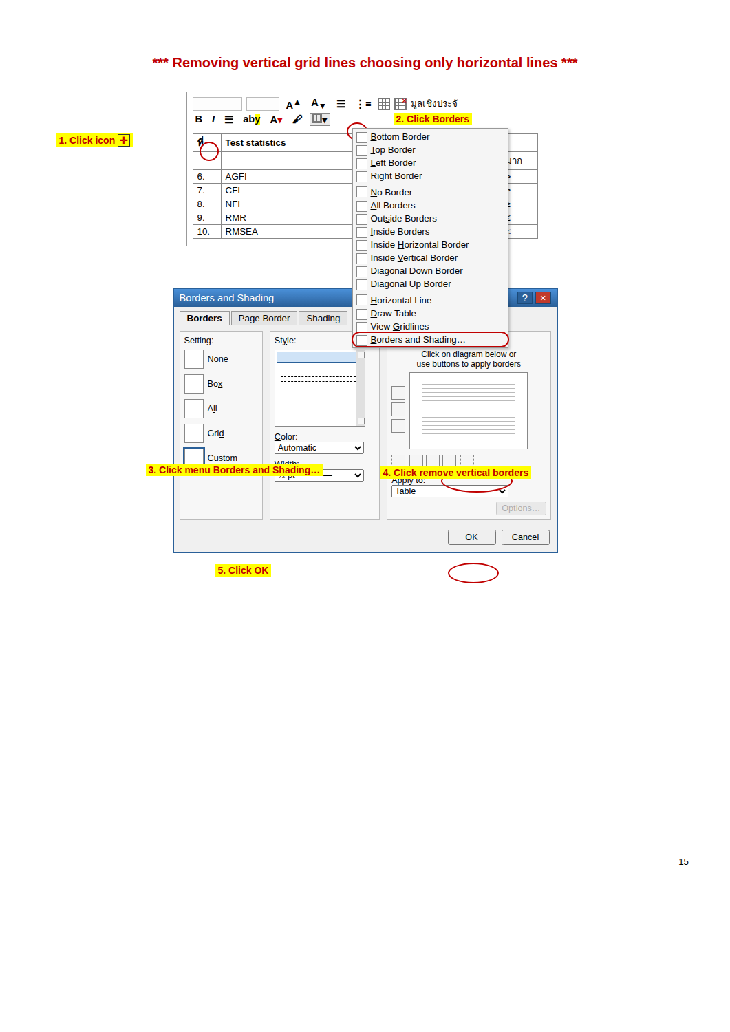*** Removing vertical grid lines choosing only horizontal lines ***
1. Click icon ✛
2. Click Borders
3. Click menu Borders and Shading…
A▲ A▼ ☰ ⋮≡ มูลเชิงประจั
B I ☰ aby A▾ 🖌 ▾
| ที่ | Test statistics | | |
| --- | --- | --- | --- |
| | | ตาม | มาก |
| 6. | AGFI | | > |
| 7. | CFI | | ≥ |
| 8. | NFI | | ≥ |
| 9. | RMR | | ≤ |
| 10. | RMSEA | | < |
Bottom Border
Top Border
Left Border
Right Border
No Border
All Borders
Outside Borders
Inside Borders
Inside Horizontal Border
Inside Vertical Border
Diagonal Down Border
Diagonal Up Border
Horizontal Line
Draw Table
View Gridlines
Borders and Shading…
4. Click remove vertical borders
5. Click OK
Borders and Shading ?×
Borders
Page Border
Shading
Setting:
None
Box
All
Grid
Custom
Style:
Color:
Automatic
Width:
½ pt ————
Preview
Click on diagram below or
use buttons to apply borders
Apply to:
Table
Options…
OK Cancel
15